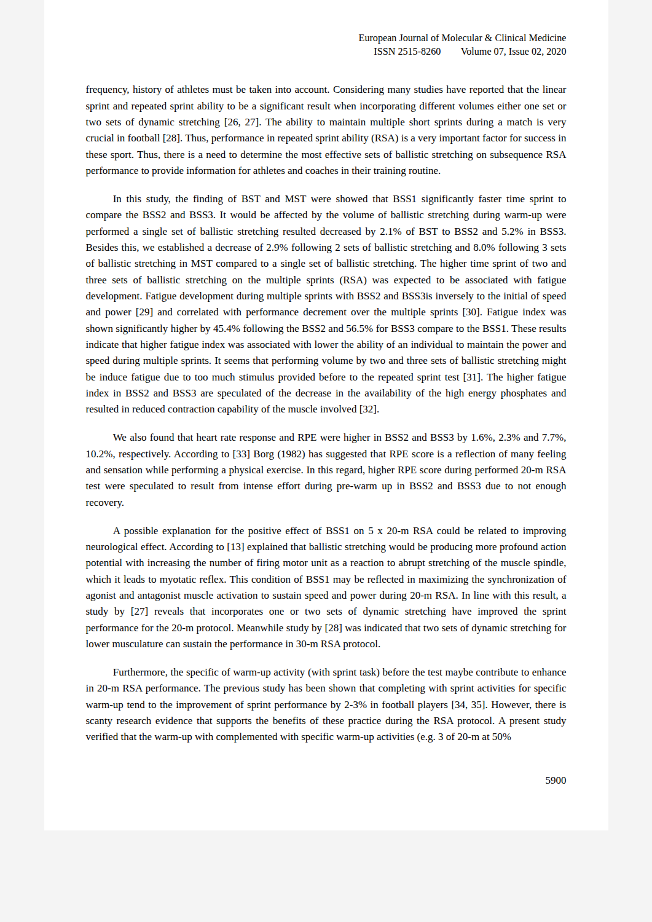European Journal of Molecular & Clinical Medicine
ISSN 2515-8260 Volume 07, Issue 02, 2020
frequency, history of athletes must be taken into account. Considering many studies have reported that the linear sprint and repeated sprint ability to be a significant result when incorporating different volumes either one set or two sets of dynamic stretching [26, 27]. The ability to maintain multiple short sprints during a match is very crucial in football [28]. Thus, performance in repeated sprint ability (RSA) is a very important factor for success in these sport. Thus, there is a need to determine the most effective sets of ballistic stretching on subsequence RSA performance to provide information for athletes and coaches in their training routine.
In this study, the finding of BST and MST were showed that BSS1 significantly faster time sprint to compare the BSS2 and BSS3. It would be affected by the volume of ballistic stretching during warm-up were performed a single set of ballistic stretching resulted decreased by 2.1% of BST to BSS2 and 5.2% in BSS3. Besides this, we established a decrease of 2.9% following 2 sets of ballistic stretching and 8.0% following 3 sets of ballistic stretching in MST compared to a single set of ballistic stretching. The higher time sprint of two and three sets of ballistic stretching on the multiple sprints (RSA) was expected to be associated with fatigue development. Fatigue development during multiple sprints with BSS2 and BSS3is inversely to the initial of speed and power [29] and correlated with performance decrement over the multiple sprints [30]. Fatigue index was shown significantly higher by 45.4% following the BSS2 and 56.5% for BSS3 compare to the BSS1. These results indicate that higher fatigue index was associated with lower the ability of an individual to maintain the power and speed during multiple sprints. It seems that performing volume by two and three sets of ballistic stretching might be induce fatigue due to too much stimulus provided before to the repeated sprint test [31]. The higher fatigue index in BSS2 and BSS3 are speculated of the decrease in the availability of the high energy phosphates and resulted in reduced contraction capability of the muscle involved [32].
We also found that heart rate response and RPE were higher in BSS2 and BSS3 by 1.6%, 2.3% and 7.7%, 10.2%, respectively. According to [33] Borg (1982) has suggested that RPE score is a reflection of many feeling and sensation while performing a physical exercise. In this regard, higher RPE score during performed 20-m RSA test were speculated to result from intense effort during pre-warm up in BSS2 and BSS3 due to not enough recovery.
A possible explanation for the positive effect of BSS1 on 5 x 20-m RSA could be related to improving neurological effect. According to [13] explained that ballistic stretching would be producing more profound action potential with increasing the number of firing motor unit as a reaction to abrupt stretching of the muscle spindle, which it leads to myotatic reflex. This condition of BSS1 may be reflected in maximizing the synchronization of agonist and antagonist muscle activation to sustain speed and power during 20-m RSA. In line with this result, a study by [27] reveals that incorporates one or two sets of dynamic stretching have improved the sprint performance for the 20-m protocol. Meanwhile study by [28] was indicated that two sets of dynamic stretching for lower musculature can sustain the performance in 30-m RSA protocol.
Furthermore, the specific of warm-up activity (with sprint task) before the test maybe contribute to enhance in 20-m RSA performance. The previous study has been shown that completing with sprint activities for specific warm-up tend to the improvement of sprint performance by 2-3% in football players [34, 35]. However, there is scanty research evidence that supports the benefits of these practice during the RSA protocol. A present study verified that the warm-up with complemented with specific warm-up activities (e.g. 3 of 20-m at 50%
5900